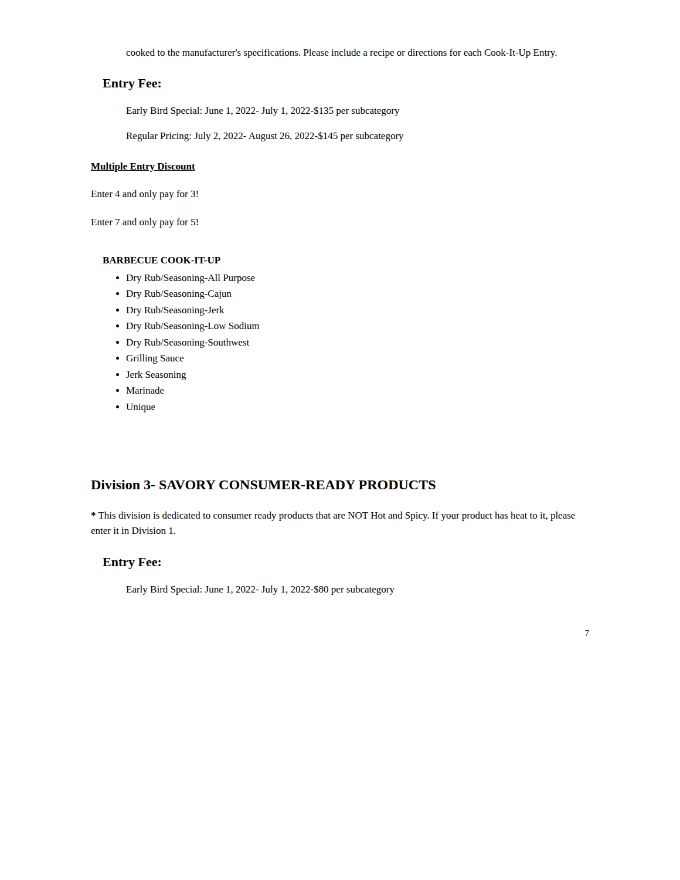cooked to the manufacturer's specifications. Please include a recipe or directions for each Cook-It-Up Entry.
Entry Fee:
Early Bird Special: June 1, 2022- July 1, 2022-$135 per subcategory
Regular Pricing: July 2, 2022- August 26, 2022-$145 per subcategory
Multiple Entry Discount
Enter 4 and only pay for 3!
Enter 7 and only pay for 5!
BARBECUE COOK-IT-UP
Dry Rub/Seasoning-All Purpose
Dry Rub/Seasoning-Cajun
Dry Rub/Seasoning-Jerk
Dry Rub/Seasoning-Low Sodium
Dry Rub/Seasoning-Southwest
Grilling Sauce
Jerk Seasoning
Marinade
Unique
Division 3- SAVORY CONSUMER-READY PRODUCTS
* This division is dedicated to consumer ready products that are NOT Hot and Spicy. If your product has heat to it, please enter it in Division 1.
Entry Fee:
Early Bird Special: June 1, 2022- July 1, 2022-$80 per subcategory
7